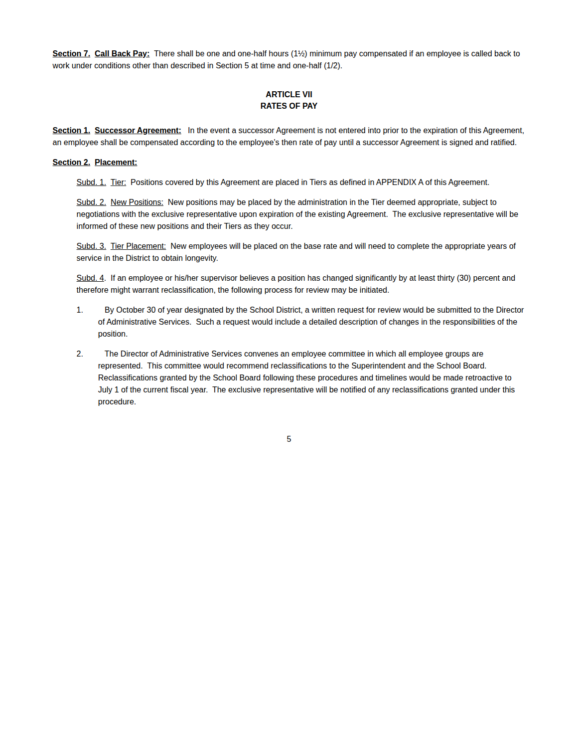Section 7. Call Back Pay: There shall be one and one-half hours (1½) minimum pay compensated if an employee is called back to work under conditions other than described in Section 5 at time and one-half (1/2).
ARTICLE VII
RATES OF PAY
Section 1. Successor Agreement: In the event a successor Agreement is not entered into prior to the expiration of this Agreement, an employee shall be compensated according to the employee's then rate of pay until a successor Agreement is signed and ratified.
Section 2. Placement:
Subd. 1. Tier: Positions covered by this Agreement are placed in Tiers as defined in APPENDIX A of this Agreement.
Subd. 2. New Positions: New positions may be placed by the administration in the Tier deemed appropriate, subject to negotiations with the exclusive representative upon expiration of the existing Agreement. The exclusive representative will be informed of these new positions and their Tiers as they occur.
Subd. 3. Tier Placement: New employees will be placed on the base rate and will need to complete the appropriate years of service in the District to obtain longevity.
Subd. 4. If an employee or his/her supervisor believes a position has changed significantly by at least thirty (30) percent and therefore might warrant reclassification, the following process for review may be initiated.
1. By October 30 of year designated by the School District, a written request for review would be submitted to the Director of Administrative Services. Such a request would include a detailed description of changes in the responsibilities of the position.
2. The Director of Administrative Services convenes an employee committee in which all employee groups are represented. This committee would recommend reclassifications to the Superintendent and the School Board. Reclassifications granted by the School Board following these procedures and timelines would be made retroactive to July 1 of the current fiscal year. The exclusive representative will be notified of any reclassifications granted under this procedure.
5